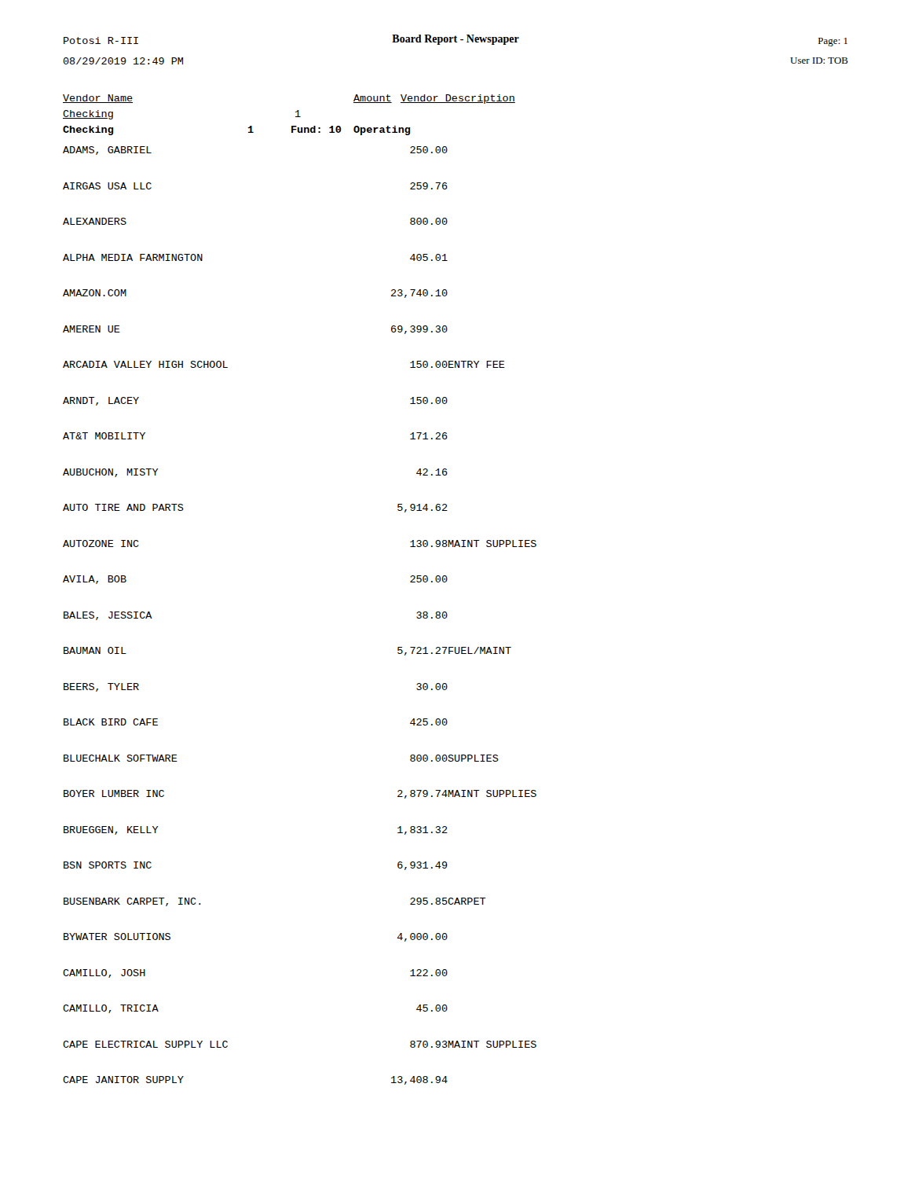Potosi R-III
08/29/2019 12:49 PM
Board Report - Newspaper
Page: 1
User ID: TOB
Vendor Name Amount Vendor Description
Checking 1
Checking 1 Fund: 10 Operating
| ADAMS, GABRIEL | 250.00 | |
| AIRGAS USA LLC | 259.76 | |
| ALEXANDERS | 800.00 | |
| ALPHA MEDIA FARMINGTON | 405.01 | |
| AMAZON.COM | 23,740.10 | |
| AMEREN UE | 69,399.30 | |
| ARCADIA VALLEY HIGH SCHOOL | 150.00 | ENTRY FEE |
| ARNDT, LACEY | 150.00 | |
| AT&T MOBILITY | 171.26 | |
| AUBUCHON, MISTY | 42.16 | |
| AUTO TIRE AND PARTS | 5,914.62 | |
| AUTOZONE INC | 130.98 | MAINT SUPPLIES |
| AVILA, BOB | 250.00 | |
| BALES, JESSICA | 38.80 | |
| BAUMAN OIL | 5,721.27 | FUEL/MAINT |
| BEERS, TYLER | 30.00 | |
| BLACK BIRD CAFE | 425.00 | |
| BLUECHALK SOFTWARE | 800.00 | SUPPLIES |
| BOYER LUMBER INC | 2,879.74 | MAINT SUPPLIES |
| BRUEGGEN, KELLY | 1,831.32 | |
| BSN SPORTS INC | 6,931.49 | |
| BUSENBARK CARPET, INC. | 295.85 | CARPET |
| BYWATER SOLUTIONS | 4,000.00 | |
| CAMILLO, JOSH | 122.00 | |
| CAMILLO, TRICIA | 45.00 | |
| CAPE ELECTRICAL SUPPLY LLC | 870.93 | MAINT SUPPLIES |
| CAPE JANITOR SUPPLY | 13,408.94 | |